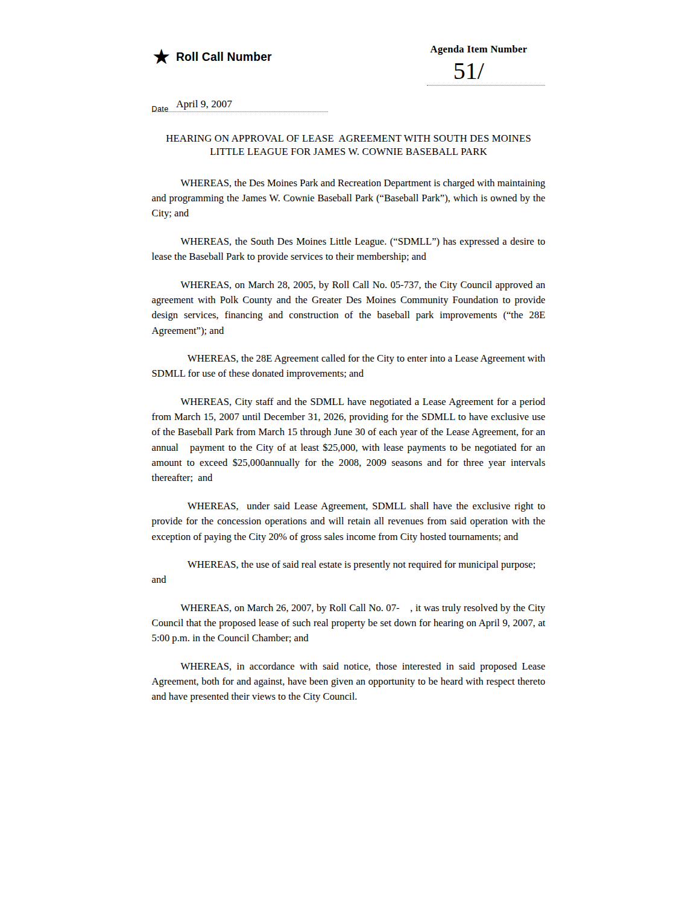★
Roll Call Number
Agenda Item Number
51/
Date April 9, 2007
HEARING ON APPROVAL OF LEASE AGREEMENT WITH SOUTH DES MOINES
LITTLE LEAGUE FOR JAMES W. COWNIE BASEBALL PARK
WHEREAS, the Des Moines Park and Recreation Department is charged with maintaining and programming the James W. Cownie Baseball Park (“Baseball Park”), which is owned by the City; and
WHEREAS, the South Des Moines Little League. (“SDMLL”) has expressed a desire to lease the Baseball Park to provide services to their membership; and
WHEREAS, on March 28, 2005, by Roll Call No. 05-737, the City Council approved an agreement with Polk County and the Greater Des Moines Community Foundation to provide design services, financing and construction of the baseball park improvements (“the 28E Agreement”); and
WHEREAS, the 28E Agreement called for the City to enter into a Lease Agreement with SDMLL for use of these donated improvements; and
WHEREAS, City staff and the SDMLL have negotiated a Lease Agreement for a period from March 15, 2007 until December 31, 2026, providing for the SDMLL to have exclusive use of the Baseball Park from March 15 through June 30 of each year of the Lease Agreement, for an annual payment to the City of at least $25,000, with lease payments to be negotiated for an amount to exceed $25,000annually for the 2008, 2009 seasons and for three year intervals thereafter; and
WHEREAS, under said Lease Agreement, SDMLL shall have the exclusive right to provide for the concession operations and will retain all revenues from said operation with the exception of paying the City 20% of gross sales income from City hosted tournaments; and
WHEREAS, the use of said real estate is presently not required for municipal purpose;
and
WHEREAS, on March 26, 2007, by Roll Call No. 07- , it was truly resolved by the City Council that the proposed lease of such real property be set down for hearing on April 9, 2007, at 5:00 p.m. in the Council Chamber; and
WHEREAS, in accordance with said notice, those interested in said proposed Lease Agreement, both for and against, have been given an opportunity to be heard with respect thereto and have presented their views to the City Council.